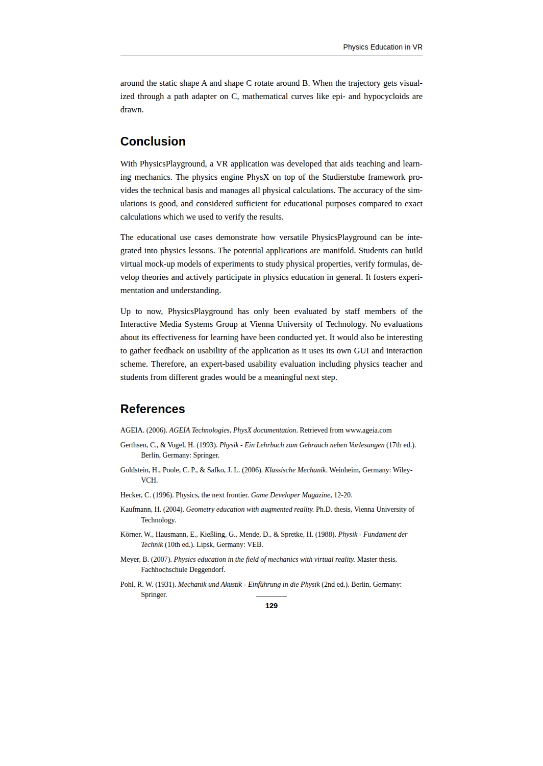Physics Education in VR
around the static shape A and shape C rotate around B. When the trajectory gets visualized through a path adapter on C, mathematical curves like epi- and hypocycloids are drawn.
Conclusion
With PhysicsPlayground, a VR application was developed that aids teaching and learning mechanics. The physics engine PhysX on top of the Studierstube framework provides the technical basis and manages all physical calculations. The accuracy of the simulations is good, and considered sufficient for educational purposes compared to exact calculations which we used to verify the results.
The educational use cases demonstrate how versatile PhysicsPlayground can be integrated into physics lessons. The potential applications are manifold. Students can build virtual mock-up models of experiments to study physical properties, verify formulas, develop theories and actively participate in physics education in general. It fosters experimentation and understanding.
Up to now, PhysicsPlayground has only been evaluated by staff members of the Interactive Media Systems Group at Vienna University of Technology. No evaluations about its effectiveness for learning have been conducted yet. It would also be interesting to gather feedback on usability of the application as it uses its own GUI and interaction scheme. Therefore, an expert-based usability evaluation including physics teacher and students from different grades would be a meaningful next step.
References
AGEIA. (2006). AGEIA Technologies, PhysX documentation. Retrieved from www.ageia.com
Gerthsen, C., & Vogel, H. (1993). Physik - Ein Lehrbuch zum Gebrauch neben Vorlesungen (17th ed.). Berlin, Germany: Springer.
Goldstein, H., Poole, C. P., & Safko, J. L. (2006). Klassische Mechanik. Weinheim, Germany: Wiley-VCH.
Hecker, C. (1996). Physics, the next frontier. Game Developer Magazine, 12-20.
Kaufmann, H. (2004). Geometry education with augmented reality. Ph.D. thesis, Vienna University of Technology.
Körner, W., Hausmann, E., Kießling, G., Mende, D., & Spretke, H. (1988). Physik - Fundament der Technik (10th ed.). Lipsk, Germany: VEB.
Meyer, B. (2007). Physics education in the field of mechanics with virtual reality. Master thesis, Fachhochschule Deggendorf.
Pohl, R. W. (1931). Mechanik und Akustik - Einführung in die Physik (2nd ed.). Berlin, Germany: Springer.
129